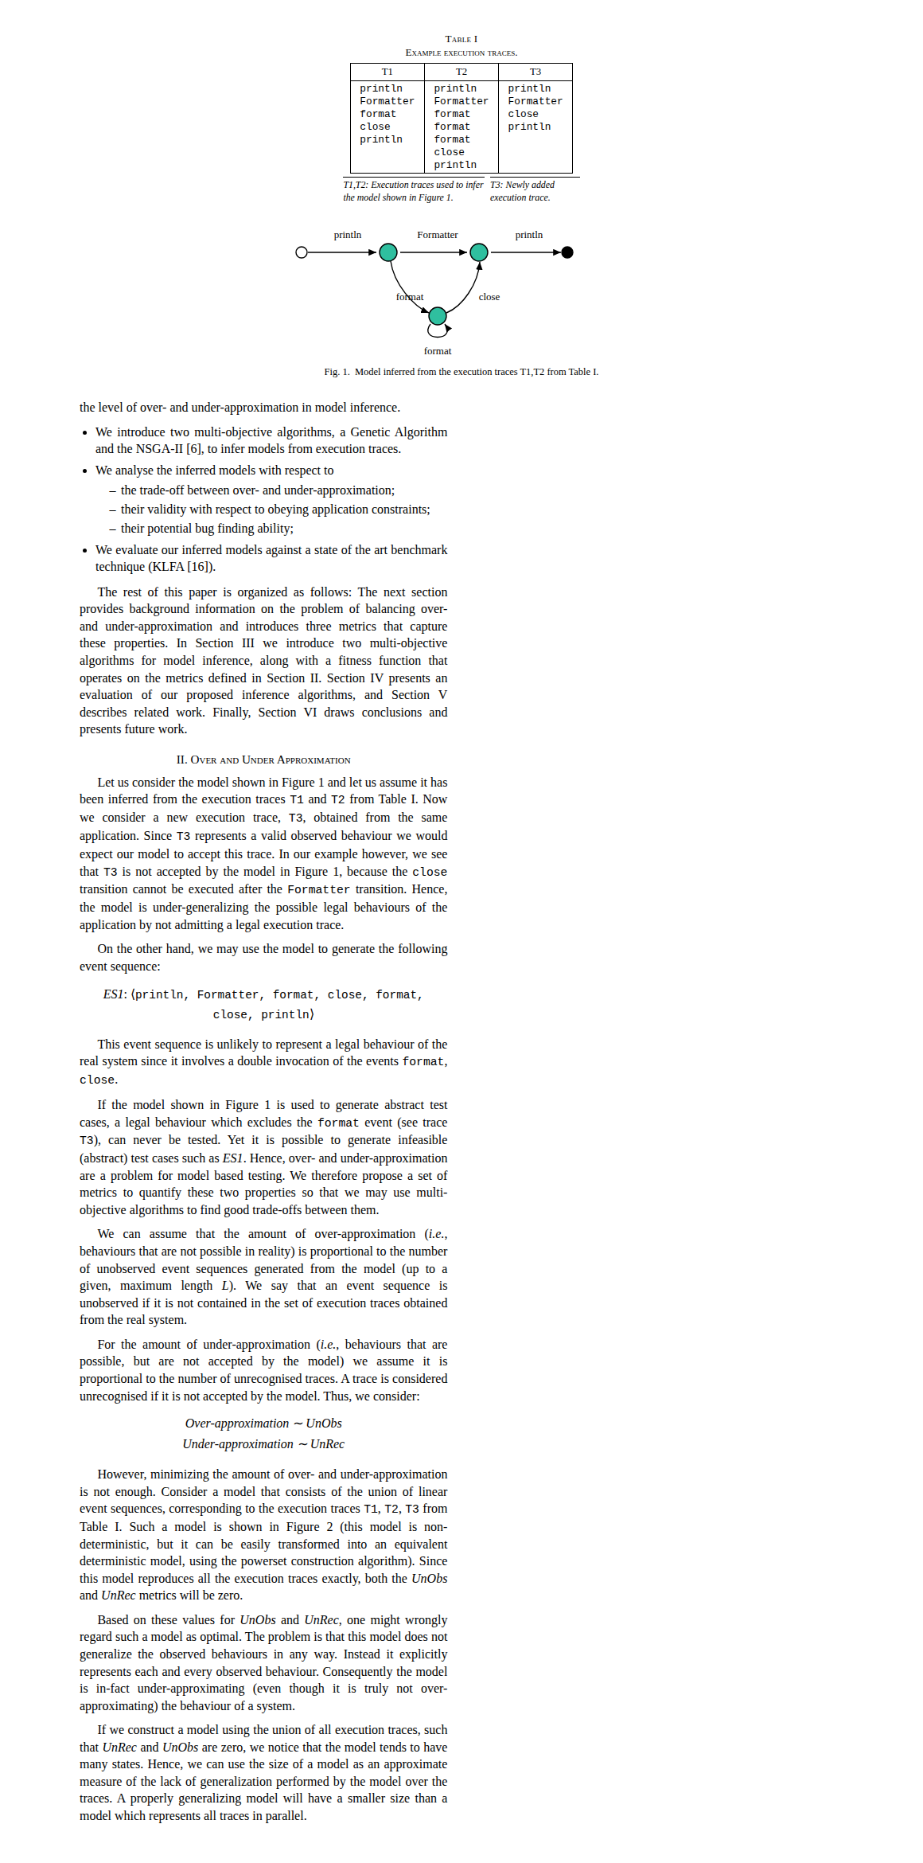Table I Example execution traces.
| T1 | T2 | T3 |
| --- | --- | --- |
| println Formatter format close println | println Formatter format format format close println | println Formatter close println |
T1,T2: Execution traces used to infer the model shown in Figure 1.
T3: Newly added execution trace.
println Formatter println format close format
Fig. 1. Model inferred from the execution traces T1,T2 from Table I.
the level of over- and under-approximation in model inference.
We introduce two multi-objective algorithms, a Genetic Algorithm and the NSGA-II [6], to infer models from execution traces.
We analyse the inferred models with respect to
the trade-off between over- and under-approximation;
their validity with respect to obeying application constraints;
their potential bug finding ability;
We evaluate our inferred models against a state of the art benchmark technique (KLFA [16]).
The rest of this paper is organized as follows: The next section provides background information on the problem of balancing over- and under-approximation and introduces three metrics that capture these properties. In Section III we introduce two multi-objective algorithms for model inference, along with a fitness function that operates on the metrics defined in Section II. Section IV presents an evaluation of our proposed inference algorithms, and Section V describes related work. Finally, Section VI draws conclusions and presents future work.
II. Over and Under Approximation
Let us consider the model shown in Figure 1 and let us assume it has been inferred from the execution traces T1 and T2 from Table I. Now we consider a new execution trace, T3, obtained from the same application. Since T3 represents a valid observed behaviour we would expect our model to accept this trace. In our example however, we see that T3 is not accepted by the model in Figure 1, because the close transition cannot be executed after the Formatter transition. Hence, the model is under-generalizing the possible legal behaviours of the application by not admitting a legal execution trace.
On the other hand, we may use the model to generate the following event sequence:
ES1: ⟨println, Formatter, format, close, format,
close, println⟩
This event sequence is unlikely to represent a legal behaviour of the real system since it involves a double invocation of the events format, close.
If the model shown in Figure 1 is used to generate abstract test cases, a legal behaviour which excludes the format event (see trace T3), can never be tested. Yet it is possible to generate infeasible (abstract) test cases such as ES1. Hence, over- and under-approximation are a problem for model based testing. We therefore propose a set of metrics to quantify these two properties so that we may use multi-objective algorithms to find good trade-offs between them.
We can assume that the amount of over-approximation (i.e., behaviours that are not possible in reality) is proportional to the number of unobserved event sequences generated from the model (up to a given, maximum length L). We say that an event sequence is unobserved if it is not contained in the set of execution traces obtained from the real system.
For the amount of under-approximation (i.e., behaviours that are possible, but are not accepted by the model) we assume it is proportional to the number of unrecognised traces. A trace is considered unrecognised if it is not accepted by the model. Thus, we consider:
Over-approximation ∼ UnObs
Under-approximation ∼ UnRec
However, minimizing the amount of over- and under-approximation is not enough. Consider a model that consists of the union of linear event sequences, corresponding to the execution traces T1, T2, T3 from Table I. Such a model is shown in Figure 2 (this model is non-deterministic, but it can be easily transformed into an equivalent deterministic model, using the powerset construction algorithm). Since this model reproduces all the execution traces exactly, both the UnObs and UnRec metrics will be zero.
Based on these values for UnObs and UnRec, one might wrongly regard such a model as optimal. The problem is that this model does not generalize the observed behaviours in any way. Instead it explicitly represents each and every observed behaviour. Consequently the model is in-fact under-approximating (even though it is truly not over-approximating) the behaviour of a system.
If we construct a model using the union of all execution traces, such that UnRec and UnObs are zero, we notice that the model tends to have many states. Hence, we can use the size of a model as an approximate measure of the lack of generalization performed by the model over the traces. A properly generalizing model will have a smaller size than a model which represents all traces in parallel.